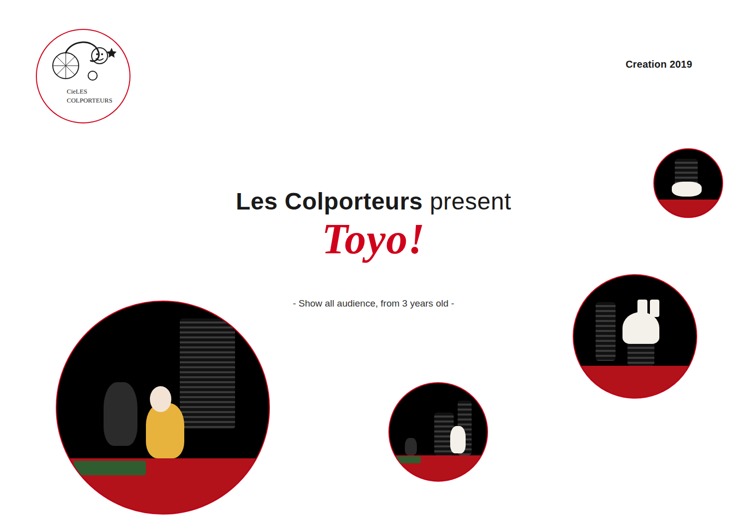Cie LES COLPORTEURS
Creation 2019
Les Colporteurs present
Toyo!
- Show all audience, from 3 years old -